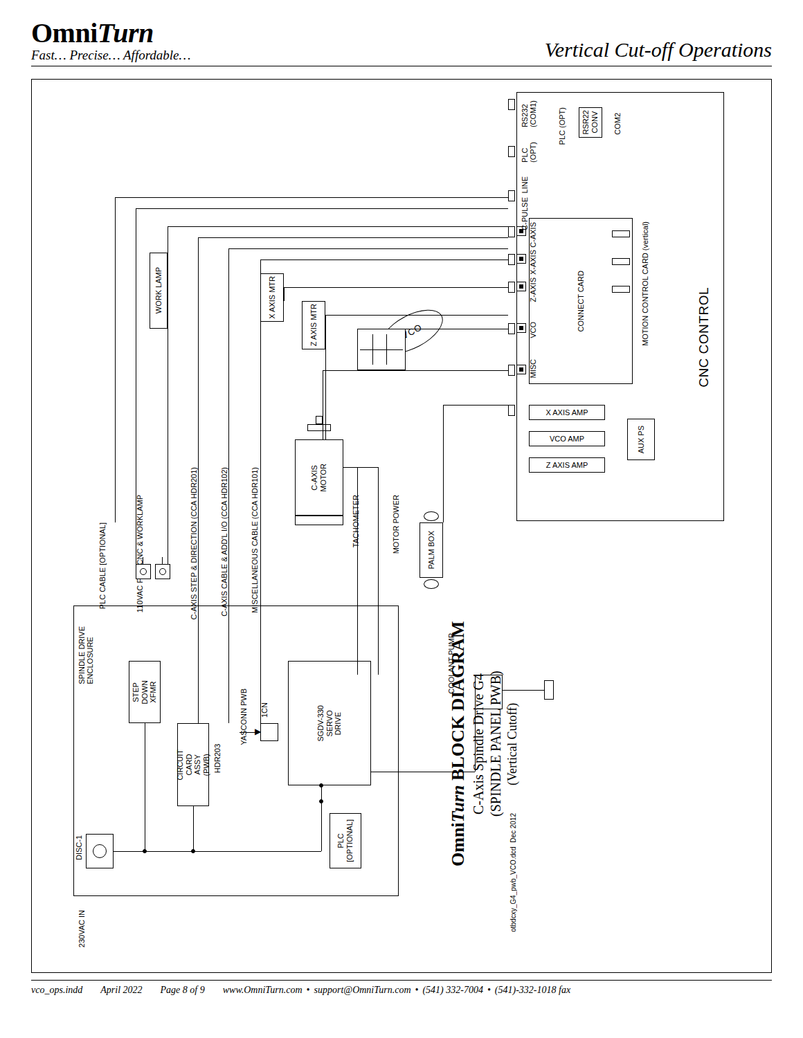OmniTurn
Fast… Precise… Affordable…
Vertical Cut-off Operations
CNC CONTROL
CONNECT CARD
MOTION CONTROL CARD (vertical)
C-AXIS
X-AXIS
Z-AXIS
VCO
MISC
RS232
(COM1)
PLC
(OPT)
LINE
C-PULSE
PLC (OPT)
RSR22
CONV
COM2
X AXIS AMP
VCO AMP
Z AXIS AMP
AUX PS
X AXIS MTR
Z AXIS MTR
WORK LAMP
VCO
C-AXIS
MOTOR
TACHOMETER
MOTOR POWER
PALM BOX
SPINDLE DRIVE
ENCLOSURE
DISC-1
STEP
DOWN
XFMR
CIRCUIT
CARD
ASSY
(PWB)
HDR203
YASCONN PWB
1CN
SGDV-330
SERVO
DRIVE
PLC
[OPTIONAL]
COOLANT PUMP
PLC CABLE [OPTIONAL]
110VAC FOR CNC & WORKLAMP
C-AXIS STEP & DIRECTION (CCA HDR201)
C-AXIS CABLE & ADD'L I/O (CCA HDR102)
MISCELLANEOUS CABLE (CCA HDR101)
230VAC IN
▶
OmniTurn BLOCK DIAGRAM
C-Axis Spindle Drive G4
(SPINDLE PANEL PWB)
(Vertical Cutoff)
otbdcxy_G4_pwb_VCO.dcd Dec 2012
vco_ops.indd April 2022 Page 8 of 9 www.OmniTurn.com•support@OmniTurn.com•(541) 332-7004•(541)-332-1018 fax